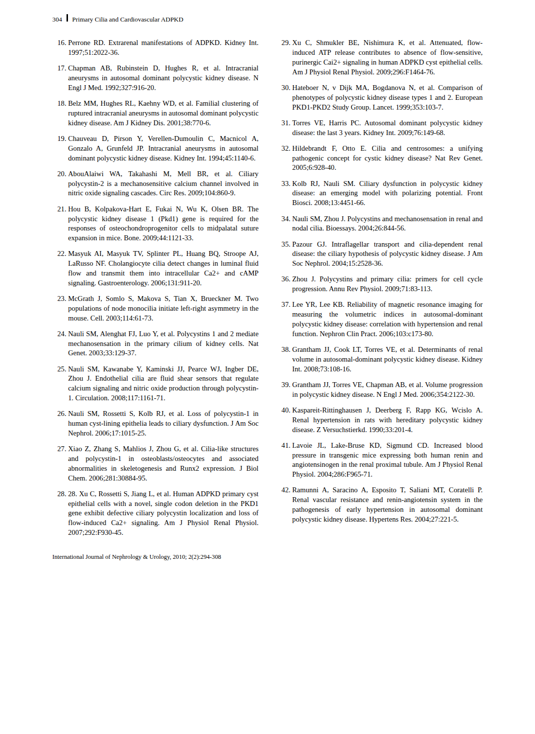304 Primary Cilia and Cardiovascular ADPKD
Perrone RD. Extrarenal manifestations of ADPKD. Kidney Int. 1997;51:2022-36.
Chapman AB, Rubinstein D, Hughes R, et al. Intracranial aneurysms in autosomal dominant polycystic kidney disease. N Engl J Med. 1992;327:916-20.
Belz MM, Hughes RL, Kaehny WD, et al. Familial clustering of ruptured intracranial aneurysms in autosomal dominant polycystic kidney disease. Am J Kidney Dis. 2001;38:770-6.
Chauveau D, Pirson Y, Verellen-Dumoulin C, Macnicol A, Gonzalo A, Grunfeld JP. Intracranial aneurysms in autosomal dominant polycystic kidney disease. Kidney Int. 1994;45:1140-6.
AbouAlaiwi WA, Takahashi M, Mell BR, et al. Ciliary polycystin-2 is a mechanosensitive calcium channel involved in nitric oxide signaling cascades. Circ Res. 2009;104:860-9.
Hou B, Kolpakova-Hart E, Fukai N, Wu K, Olsen BR. The polycystic kidney disease 1 (Pkd1) gene is required for the responses of osteochondroprogenitor cells to midpalatal suture expansion in mice. Bone. 2009;44:1121-33.
Masyuk AI, Masyuk TV, Splinter PL, Huang BQ, Stroope AJ, LaRusso NF. Cholangiocyte cilia detect changes in luminal fluid flow and transmit them into intracellular Ca2+ and cAMP signaling. Gastroenterology. 2006;131:911-20.
McGrath J, Somlo S, Makova S, Tian X, Brueckner M. Two populations of node monocilia initiate left-right asymmetry in the mouse. Cell. 2003;114:61-73.
Nauli SM, Alenghat FJ, Luo Y, et al. Polycystins 1 and 2 mediate mechanosensation in the primary cilium of kidney cells. Nat Genet. 2003;33:129-37.
Nauli SM, Kawanabe Y, Kaminski JJ, Pearce WJ, Ingber DE, Zhou J. Endothelial cilia are fluid shear sensors that regulate calcium signaling and nitric oxide production through polycystin-1. Circulation. 2008;117:1161-71.
Nauli SM, Rossetti S, Kolb RJ, et al. Loss of polycystin-1 in human cyst-lining epithelia leads to ciliary dysfunction. J Am Soc Nephrol. 2006;17:1015-25.
Xiao Z, Zhang S, Mahlios J, Zhou G, et al. Cilia-like structures and polycystin-1 in osteoblasts/osteocytes and associated abnormalities in skeletogenesis and Runx2 expression. J Biol Chem. 2006;281:30884-95.
28. Xu C, Rossetti S, Jiang L, et al. Human ADPKD primary cyst epithelial cells with a novel, single codon deletion in the PKD1 gene exhibit defective ciliary polycystin localization and loss of flow-induced Ca2+ signaling. Am J Physiol Renal Physiol. 2007;292:F930-45.
Xu C, Shmukler BE, Nishimura K, et al. Attenuated, flow-induced ATP release contributes to absence of flow-sensitive, purinergic Cai2+ signaling in human ADPKD cyst epithelial cells. Am J Physiol Renal Physiol. 2009;296:F1464-76.
Hateboer N, v Dijk MA, Bogdanova N, et al. Comparison of phenotypes of polycystic kidney disease types 1 and 2. European PKD1-PKD2 Study Group. Lancet. 1999;353:103-7.
Torres VE, Harris PC. Autosomal dominant polycystic kidney disease: the last 3 years. Kidney Int. 2009;76:149-68.
Hildebrandt F, Otto E. Cilia and centrosomes: a unifying pathogenic concept for cystic kidney disease? Nat Rev Genet. 2005;6:928-40.
Kolb RJ, Nauli SM. Ciliary dysfunction in polycystic kidney disease: an emerging model with polarizing potential. Front Biosci. 2008;13:4451-66.
Nauli SM, Zhou J. Polycystins and mechanosensation in renal and nodal cilia. Bioessays. 2004;26:844-56.
Pazour GJ. Intraflagellar transport and cilia-dependent renal disease: the ciliary hypothesis of polycystic kidney disease. J Am Soc Nephrol. 2004;15:2528-36.
Zhou J. Polycystins and primary cilia: primers for cell cycle progression. Annu Rev Physiol. 2009;71:83-113.
Lee YR, Lee KB. Reliability of magnetic resonance imaging for measuring the volumetric indices in autosomal-dominant polycystic kidney disease: correlation with hypertension and renal function. Nephron Clin Pract. 2006;103:c173-80.
Grantham JJ, Cook LT, Torres VE, et al. Determinants of renal volume in autosomal-dominant polycystic kidney disease. Kidney Int. 2008;73:108-16.
Grantham JJ, Torres VE, Chapman AB, et al. Volume progression in polycystic kidney disease. N Engl J Med. 2006;354:2122-30.
Kaspareit-Rittinghausen J, Deerberg F, Rapp KG, Wcislo A. Renal hypertension in rats with hereditary polycystic kidney disease. Z Versuchstierkd. 1990;33:201-4.
Lavoie JL, Lake-Bruse KD, Sigmund CD. Increased blood pressure in transgenic mice expressing both human renin and angiotensinogen in the renal proximal tubule. Am J Physiol Renal Physiol. 2004;286:F965-71.
Ramunni A, Saracino A, Esposito T, Saliani MT, Coratelli P. Renal vascular resistance and renin-angiotensin system in the pathogenesis of early hypertension in autosomal dominant polycystic kidney disease. Hypertens Res. 2004;27:221-5.
International Journal of Nephrology & Urology, 2010; 2(2):294-308